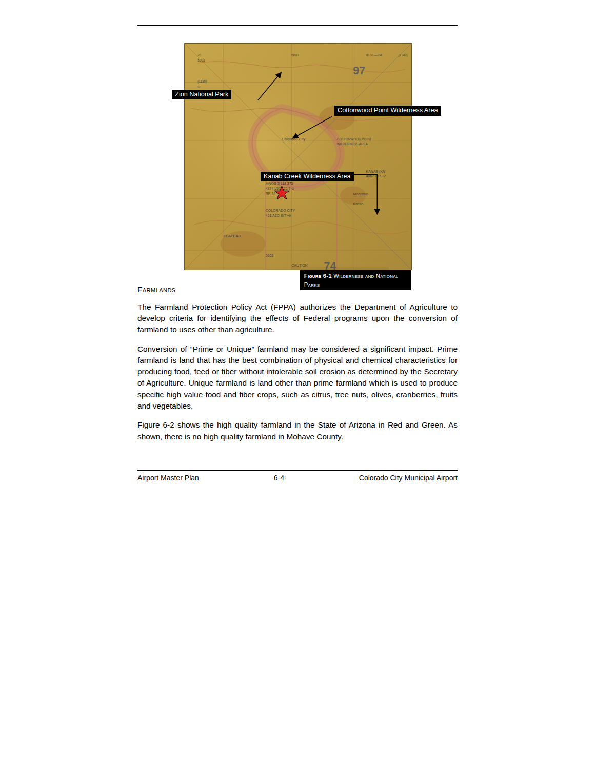Zion National Park
Cottonwood Point Wilderness Area
Kanab Creek Wilderness Area
Figure 6-1 Wilderness and National Parks
Farmlands
The Farmland Protection Policy Act (FPPA) authorizes the Department of Agriculture to develop criteria for identifying the effects of Federal programs upon the conversion of farmland to uses other than agriculture.
Conversion of “Prime or Unique” farmland may be considered a significant impact. Prime farmland is land that has the best combination of physical and chemical characteristics for producing food, feed or fiber without intolerable soil erosion as determined by the Secretary of Agriculture. Unique farmland is land other than prime farmland which is used to produce specific high value food and fiber crops, such as citrus, tree nuts, olives, cranberries, fruits and vegetables.
Figure 6-2 shows the high quality farmland in the State of Arizona in Red and Green. As shown, there is no high quality farmland in Mohave County.
Airport Master Plan Colorado City Municipal Airport
-6-4-